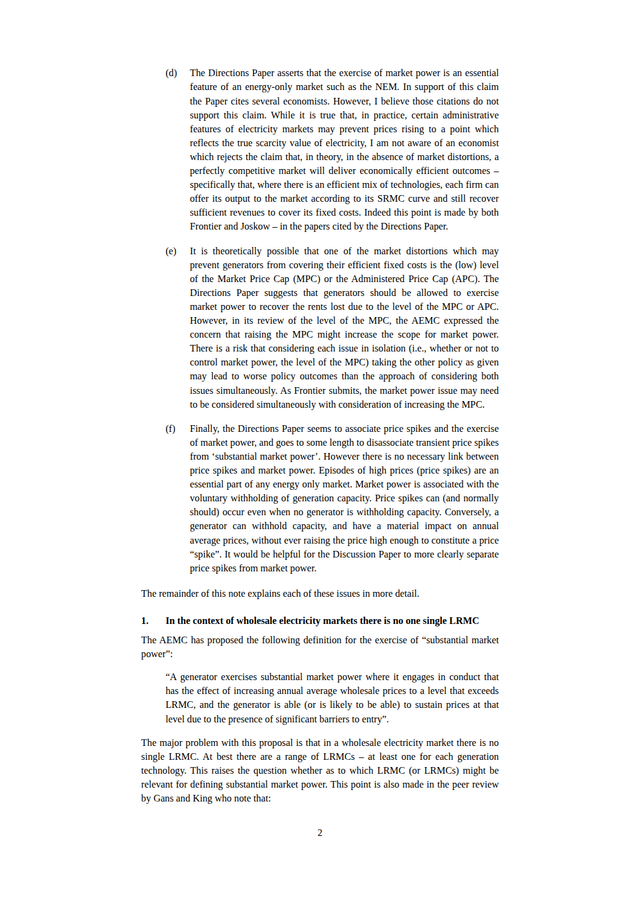(d)
The Directions Paper asserts that the exercise of market power is an essential feature of an energy-only market such as the NEM. In support of this claim the Paper cites several economists. However, I believe those citations do not support this claim. While it is true that, in practice, certain administrative features of electricity markets may prevent prices rising to a point which reflects the true scarcity value of electricity, I am not aware of an economist which rejects the claim that, in theory, in the absence of market distortions, a perfectly competitive market will deliver economically efficient outcomes – specifically that, where there is an efficient mix of technologies, each firm can offer its output to the market according to its SRMC curve and still recover sufficient revenues to cover its fixed costs. Indeed this point is made by both Frontier and Joskow – in the papers cited by the Directions Paper.
(e)
It is theoretically possible that one of the market distortions which may prevent generators from covering their efficient fixed costs is the (low) level of the Market Price Cap (MPC) or the Administered Price Cap (APC). The Directions Paper suggests that generators should be allowed to exercise market power to recover the rents lost due to the level of the MPC or APC. However, in its review of the level of the MPC, the AEMC expressed the concern that raising the MPC might increase the scope for market power. There is a risk that considering each issue in isolation (i.e., whether or not to control market power, the level of the MPC) taking the other policy as given may lead to worse policy outcomes than the approach of considering both issues simultaneously. As Frontier submits, the market power issue may need to be considered simultaneously with consideration of increasing the MPC.
(f)
Finally, the Directions Paper seems to associate price spikes and the exercise of market power, and goes to some length to disassociate transient price spikes from ‘substantial market power’. However there is no necessary link between price spikes and market power. Episodes of high prices (price spikes) are an essential part of any energy only market. Market power is associated with the voluntary withholding of generation capacity. Price spikes can (and normally should) occur even when no generator is withholding capacity. Conversely, a generator can withhold capacity, and have a material impact on annual average prices, without ever raising the price high enough to constitute a price “spike”. It would be helpful for the Discussion Paper to more clearly separate price spikes from market power.
The remainder of this note explains each of these issues in more detail.
1.
In the context of wholesale electricity markets there is no one single LRMC
The AEMC has proposed the following definition for the exercise of “substantial market power”:
“A generator exercises substantial market power where it engages in conduct that has the effect of increasing annual average wholesale prices to a level that exceeds LRMC, and the generator is able (or is likely to be able) to sustain prices at that level due to the presence of significant barriers to entry”.
The major problem with this proposal is that in a wholesale electricity market there is no single LRMC. At best there are a range of LRMCs – at least one for each generation technology. This raises the question whether as to which LRMC (or LRMCs) might be relevant for defining substantial market power. This point is also made in the peer review by Gans and King who note that:
2